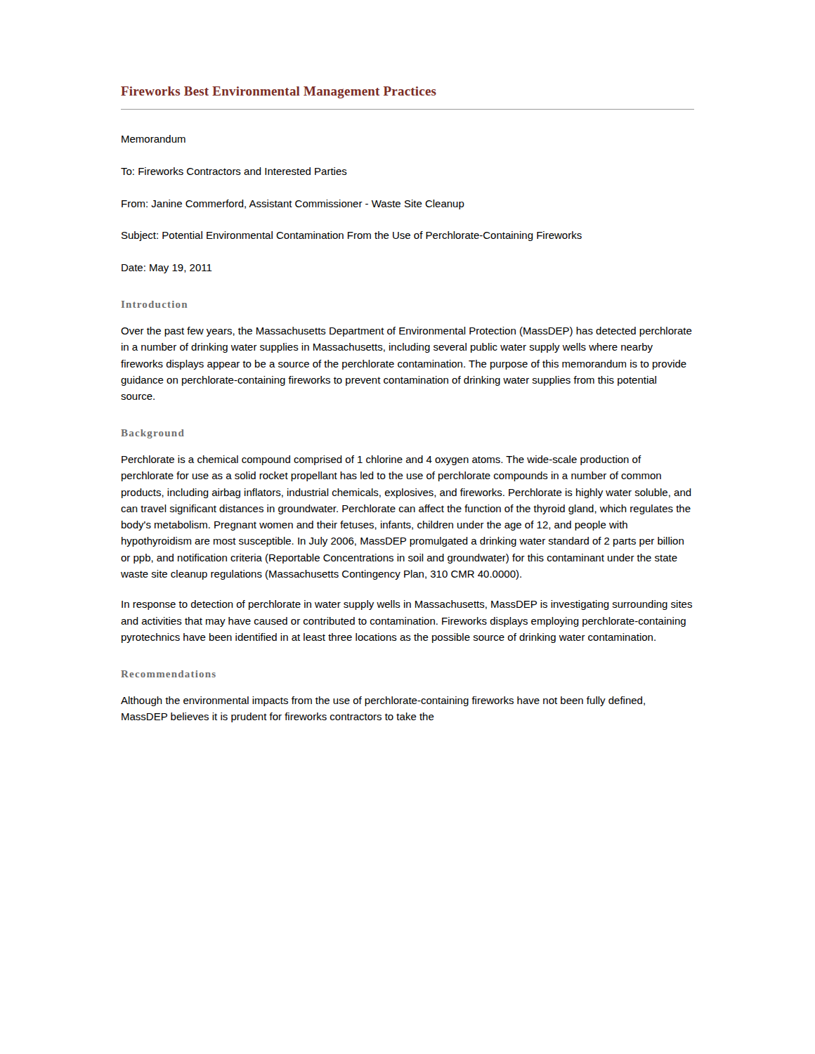Fireworks Best Environmental Management Practices
Memorandum
To: Fireworks Contractors and Interested Parties
From: Janine Commerford, Assistant Commissioner - Waste Site Cleanup
Subject: Potential Environmental Contamination From the Use of Perchlorate-Containing Fireworks
Date: May 19, 2011
Introduction
Over the past few years, the Massachusetts Department of Environmental Protection (MassDEP) has detected perchlorate in a number of drinking water supplies in Massachusetts, including several public water supply wells where nearby fireworks displays appear to be a source of the perchlorate contamination. The purpose of this memorandum is to provide guidance on perchlorate-containing fireworks to prevent contamination of drinking water supplies from this potential source.
Background
Perchlorate is a chemical compound comprised of 1 chlorine and 4 oxygen atoms. The wide-scale production of perchlorate for use as a solid rocket propellant has led to the use of perchlorate compounds in a number of common products, including airbag inflators, industrial chemicals, explosives, and fireworks. Perchlorate is highly water soluble, and can travel significant distances in groundwater. Perchlorate can affect the function of the thyroid gland, which regulates the body's metabolism. Pregnant women and their fetuses, infants, children under the age of 12, and people with hypothyroidism are most susceptible. In July 2006, MassDEP promulgated a drinking water standard of 2 parts per billion or ppb, and notification criteria (Reportable Concentrations in soil and groundwater) for this contaminant under the state waste site cleanup regulations (Massachusetts Contingency Plan, 310 CMR 40.0000).
In response to detection of perchlorate in water supply wells in Massachusetts, MassDEP is investigating surrounding sites and activities that may have caused or contributed to contamination. Fireworks displays employing perchlorate-containing pyrotechnics have been identified in at least three locations as the possible source of drinking water contamination.
Recommendations
Although the environmental impacts from the use of perchlorate-containing fireworks have not been fully defined, MassDEP believes it is prudent for fireworks contractors to take the